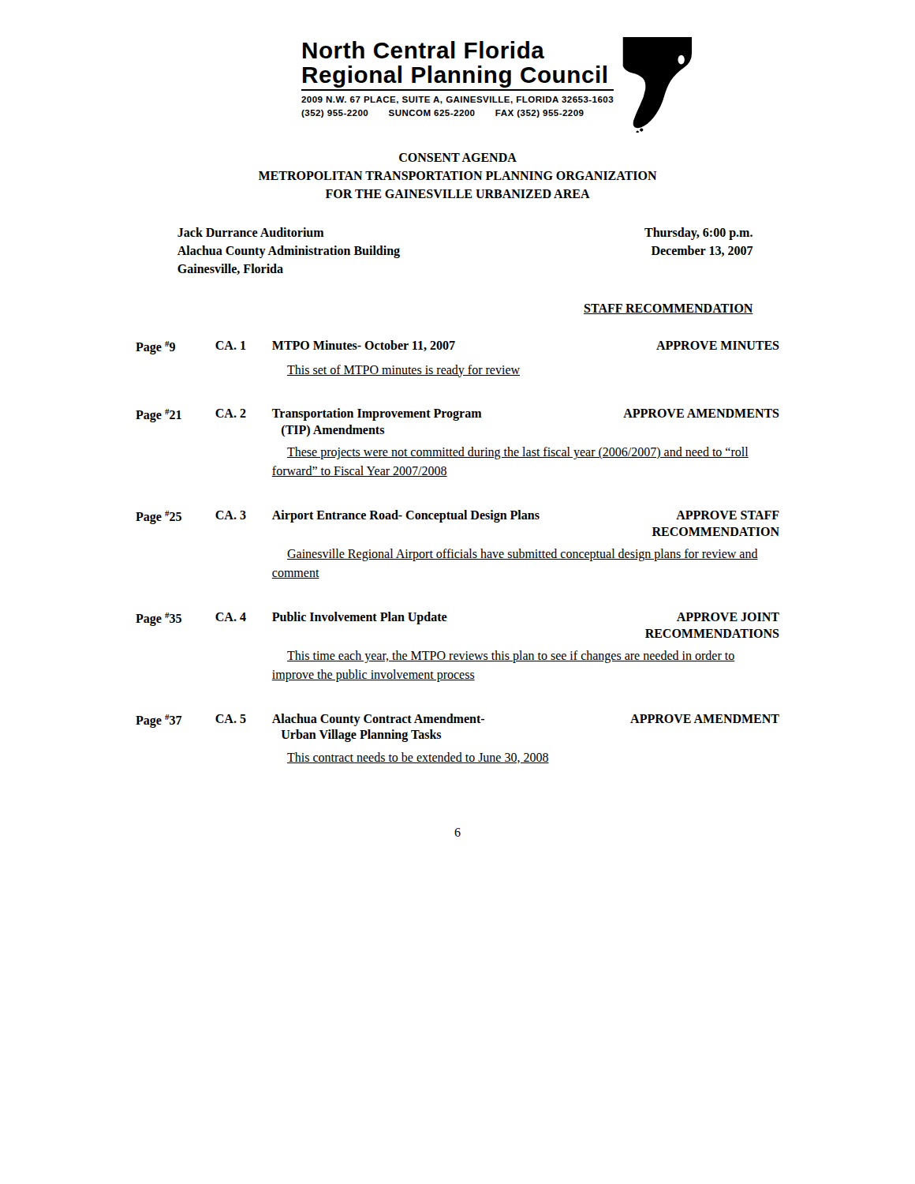North Central FloridaRegional Planning Council
2009 N.W. 67 PLACE, SUITE A, GAINESVILLE, FLORIDA 32653-1603
(352) 955-2200 SUNCOM 625-2200 FAX (352) 955-2209
Consent Agenda
Metropolitan Transportation Planning Organization
for the Gainesville Urbanized Area
| Jack Durrance Auditorium | Thursday, 6:00 p.m. |
| Alachua County Administration Building | December 13, 2007 |
| Gainesville, Florida | |
Staff Recommendation
| Page # 9 | CA. 1 | MTPO Minutes- October 11, 2007 | Approve Minutes |
| | | This set of MTPO minutes is ready for review |
| Page # 21 | CA. 2 | Transportation Improvement Program (TIP) Amendments | Approve Amendments |
| | | These projects were not committed during the last fiscal year (2006/2007) and need to “roll forward” to Fiscal Year 2007/2008 |
| Page # 25 | CA. 3 | Airport Entrance Road- Conceptual Design Plans | Approve Staff Recommendation |
| | | Gainesville Regional Airport officials have submitted conceptual design plans for review and comment |
| Page # 35 | CA. 4 | Public Involvement Plan Update | Approve Joint Recommendations |
| | | This time each year, the MTPO reviews this plan to see if changes are needed in order to improve the public involvement process |
| Page # 37 | CA. 5 | Alachua County Contract Amendment- Urban Village Planning Tasks | Approve Amendment |
| | | This contract needs to be extended to June 30, 2008 |
6